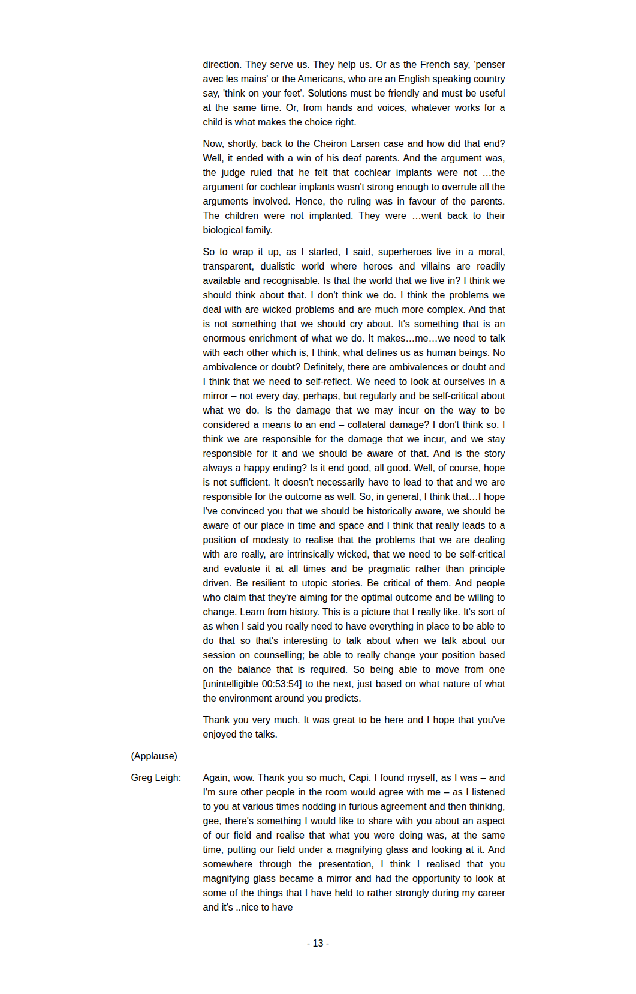direction. They serve us. They help us. Or as the French say, 'penser avec les mains' or the Americans, who are an English speaking country say, 'think on your feet'. Solutions must be friendly and must be useful at the same time. Or, from hands and voices, whatever works for a child is what makes the choice right.
Now, shortly, back to the Cheiron Larsen case and how did that end? Well, it ended with a win of his deaf parents. And the argument was, the judge ruled that he felt that cochlear implants were not …the argument for cochlear implants wasn't strong enough to overrule all the arguments involved. Hence, the ruling was in favour of the parents. The children were not implanted. They were …went back to their biological family.
So to wrap it up, as I started, I said, superheroes live in a moral, transparent, dualistic world where heroes and villains are readily available and recognisable. Is that the world that we live in? I think we should think about that. I don't think we do. I think the problems we deal with are wicked problems and are much more complex. And that is not something that we should cry about. It's something that is an enormous enrichment of what we do. It makes…me…we need to talk with each other which is, I think, what defines us as human beings. No ambivalence or doubt? Definitely, there are ambivalences or doubt and I think that we need to self-reflect. We need to look at ourselves in a mirror – not every day, perhaps, but regularly and be self-critical about what we do. Is the damage that we may incur on the way to be considered a means to an end – collateral damage? I don't think so. I think we are responsible for the damage that we incur, and we stay responsible for it and we should be aware of that. And is the story always a happy ending? Is it end good, all good. Well, of course, hope is not sufficient. It doesn't necessarily have to lead to that and we are responsible for the outcome as well. So, in general, I think that…I hope I've convinced you that we should be historically aware, we should be aware of our place in time and space and I think that really leads to a position of modesty to realise that the problems that we are dealing with are really, are intrinsically wicked, that we need to be self-critical and evaluate it at all times and be pragmatic rather than principle driven. Be resilient to utopic stories. Be critical of them. And people who claim that they're aiming for the optimal outcome and be willing to change. Learn from history. This is a picture that I really like. It's sort of as when I said you really need to have everything in place to be able to do that so that's interesting to talk about when we talk about our session on counselling; be able to really change your position based on the balance that is required. So being able to move from one [unintelligible 00:53:54] to the next, just based on what nature of what the environment around you predicts.
Thank you very much. It was great to be here and I hope that you've enjoyed the talks.
(Applause)
Greg Leigh:
Again, wow. Thank you so much, Capi. I found myself, as I was – and I'm sure other people in the room would agree with me – as I listened to you at various times nodding in furious agreement and then thinking, gee, there's something I would like to share with you about an aspect of our field and realise that what you were doing was, at the same time, putting our field under a magnifying glass and looking at it. And somewhere through the presentation, I think I realised that you magnifying glass became a mirror and had the opportunity to look at some of the things that I have held to rather strongly during my career and it's ..nice to have
- 13 -